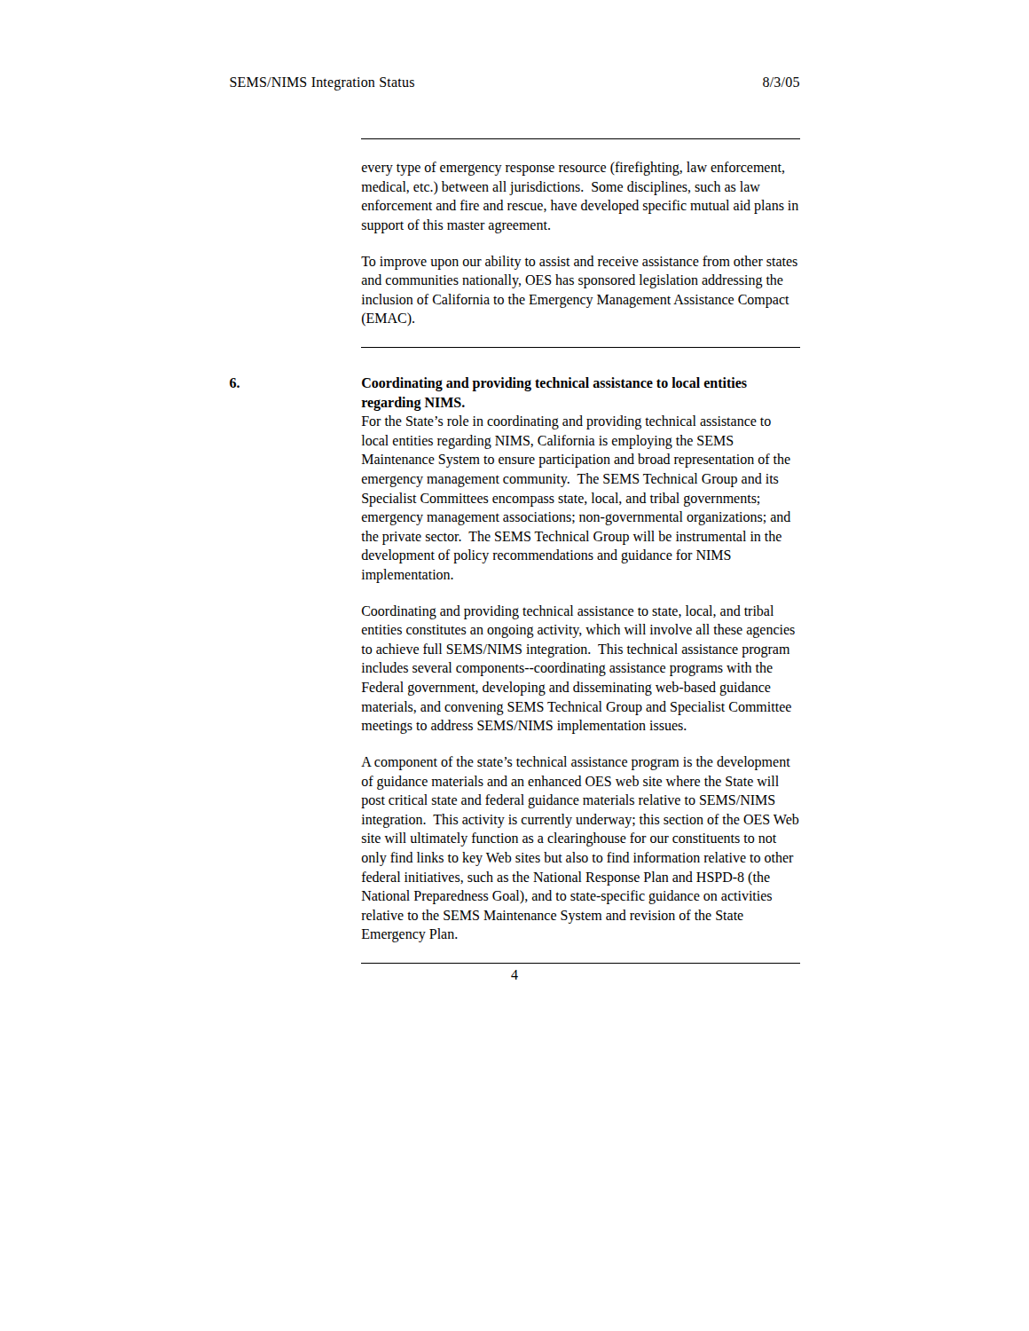SEMS/NIMS Integration Status
8/3/05
every type of emergency response resource (firefighting, law enforcement, medical, etc.) between all jurisdictions. Some disciplines, such as law enforcement and fire and rescue, have developed specific mutual aid plans in support of this master agreement.
To improve upon our ability to assist and receive assistance from other states and communities nationally, OES has sponsored legislation addressing the inclusion of California to the Emergency Management Assistance Compact (EMAC).
6.
Coordinating and providing technical assistance to local entities regarding NIMS.
For the State’s role in coordinating and providing technical assistance to local entities regarding NIMS, California is employing the SEMS Maintenance System to ensure participation and broad representation of the emergency management community. The SEMS Technical Group and its Specialist Committees encompass state, local, and tribal governments; emergency management associations; non-governmental organizations; and the private sector. The SEMS Technical Group will be instrumental in the development of policy recommendations and guidance for NIMS implementation.
Coordinating and providing technical assistance to state, local, and tribal entities constitutes an ongoing activity, which will involve all these agencies to achieve full SEMS/NIMS integration. This technical assistance program includes several components--coordinating assistance programs with the Federal government, developing and disseminating web-based guidance materials, and convening SEMS Technical Group and Specialist Committee meetings to address SEMS/NIMS implementation issues.
A component of the state’s technical assistance program is the development of guidance materials and an enhanced OES web site where the State will post critical state and federal guidance materials relative to SEMS/NIMS integration. This activity is currently underway; this section of the OES Web site will ultimately function as a clearinghouse for our constituents to not only find links to key Web sites but also to find information relative to other federal initiatives, such as the National Response Plan and HSPD-8 (the National Preparedness Goal), and to state-specific guidance on activities relative to the SEMS Maintenance System and revision of the State Emergency Plan.
4